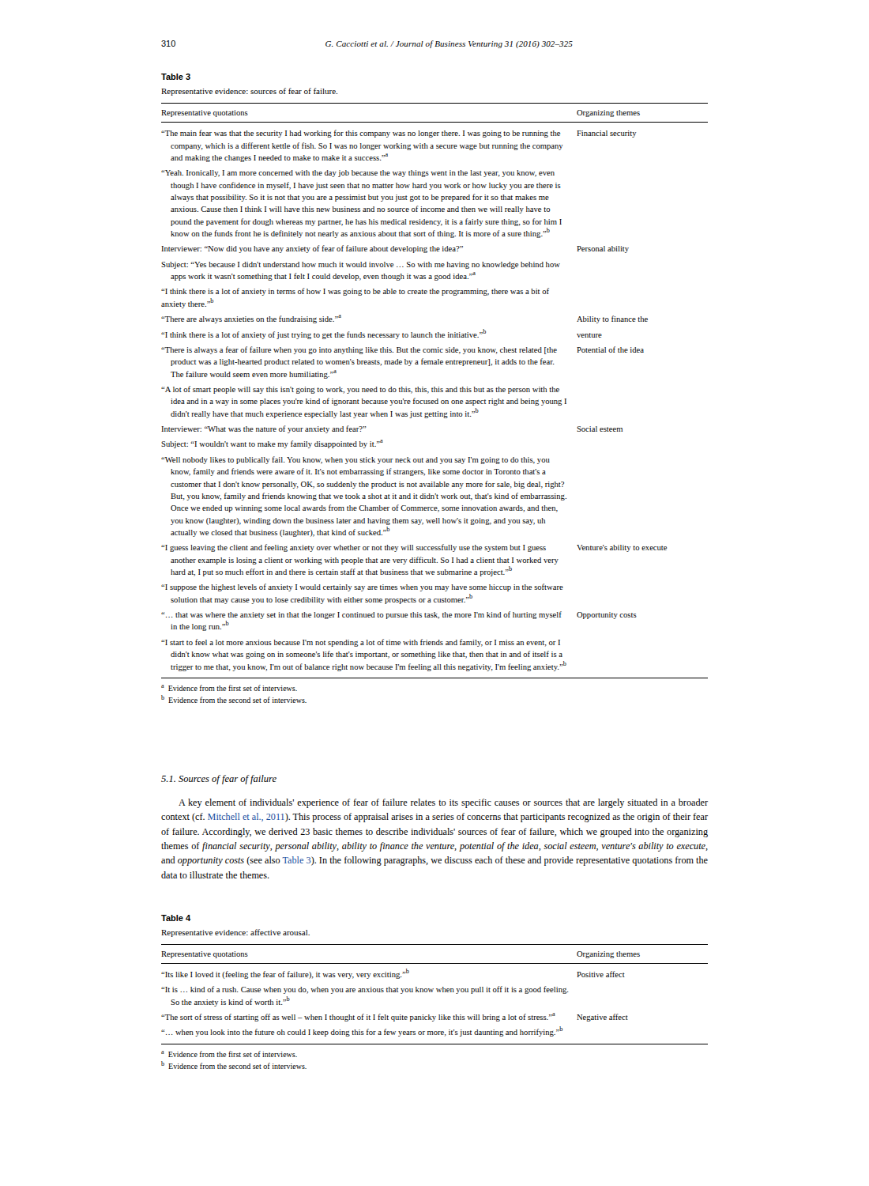310
G. Cacciotti et al. / Journal of Business Venturing 31 (2016) 302–325
Table 3
Representative evidence: sources of fear of failure.
| Representative quotations | Organizing themes |
| --- | --- |
| “The main fear was that the security I had working for this company was no longer there. I was going to be running the company, which is a different kettle of fish. So I was no longer working with a secure wage but running the company and making the changes I needed to make to make it a success.” a | Financial security |
| “Yeah. Ironically, I am more concerned with the day job because the way things went in the last year, you know, even though I have confidence in myself, I have just seen that no matter how hard you work or how lucky you are there is always that possibility. So it is not that you are a pessimist but you just got to be prepared for it so that makes me anxious. Cause then I think I will have this new business and no source of income and then we will really have to pound the pavement for dough whereas my partner, he has his medical residency, it is a fairly sure thing, so for him I know on the funds front he is definitely not nearly as anxious about that sort of thing. It is more of a sure thing.” b | |
| Interviewer: “Now did you have any anxiety of fear of failure about developing the idea?” | Personal ability |
| Subject: “Yes because I didn't understand how much it would involve … So with me having no knowledge behind how apps work it wasn't something that I felt I could develop, even though it was a good idea.” a | |
| “I think there is a lot of anxiety in terms of how I was going to be able to create the programming, there was a bit of anxiety there.” b | |
| “There are always anxieties on the fundraising side.” a | Ability to finance the |
| “I think there is a lot of anxiety of just trying to get the funds necessary to launch the initiative.” b | venture |
| “There is always a fear of failure when you go into anything like this. But the comic side, you know, chest related [the product was a light-hearted product related to women's breasts, made by a female entrepreneur], it adds to the fear. The failure would seem even more humiliating.” a | Potential of the idea |
| “A lot of smart people will say this isn't going to work, you need to do this, this, this and this but as the person with the idea and in a way in some places you're kind of ignorant because you're focused on one aspect right and being young I didn't really have that much experience especially last year when I was just getting into it.” b | |
| Interviewer: “What was the nature of your anxiety and fear?” | Social esteem |
| Subject: “I wouldn't want to make my family disappointed by it.” a | |
| “Well nobody likes to publically fail. You know, when you stick your neck out and you say I'm going to do this, you know, family and friends were aware of it. It's not embarrassing if strangers, like some doctor in Toronto that's a customer that I don't know personally, OK, so suddenly the product is not available any more for sale, big deal, right? But, you know, family and friends knowing that we took a shot at it and it didn't work out, that's kind of embarrassing. Once we ended up winning some local awards from the Chamber of Commerce, some innovation awards, and then, you know (laughter), winding down the business later and having them say, well how's it going, and you say, uh actually we closed that business (laughter), that kind of sucked.” b | |
| “I guess leaving the client and feeling anxiety over whether or not they will successfully use the system but I guess another example is losing a client or working with people that are very difficult. So I had a client that I worked very hard at, I put so much effort in and there is certain staff at that business that we submarine a project.” b | Venture's ability to execute |
| “I suppose the highest levels of anxiety I would certainly say are times when you may have some hiccup in the software solution that may cause you to lose credibility with either some prospects or a customer.” b | |
| “… that was where the anxiety set in that the longer I continued to pursue this task, the more I'm kind of hurting myself in the long run.” b | Opportunity costs |
| “I start to feel a lot more anxious because I'm not spending a lot of time with friends and family, or I miss an event, or I didn't know what was going on in someone's life that's important, or something like that, then that in and of itself is a trigger to me that, you know, I'm out of balance right now because I'm feeling all this negativity, I'm feeling anxiety.” b | |
a Evidence from the first set of interviews.
b Evidence from the second set of interviews.
5.1. Sources of fear of failure
A key element of individuals' experience of fear of failure relates to its specific causes or sources that are largely situated in a broader context (cf. Mitchell et al., 2011). This process of appraisal arises in a series of concerns that participants recognized as the origin of their fear of failure. Accordingly, we derived 23 basic themes to describe individuals' sources of fear of failure, which we grouped into the organizing themes of financial security, personal ability, ability to finance the venture, potential of the idea, social esteem, venture's ability to execute, and opportunity costs (see also Table 3). In the following paragraphs, we discuss each of these and provide representative quotations from the data to illustrate the themes.
Table 4
Representative evidence: affective arousal.
| Representative quotations | Organizing themes |
| --- | --- |
| “Its like I loved it (feeling the fear of failure), it was very, very exciting.” b | Positive affect |
| “It is … kind of a rush. Cause when you do, when you are anxious that you know when you pull it off it is a good feeling. So the anxiety is kind of worth it.” b | |
| “The sort of stress of starting off as well – when I thought of it I felt quite panicky like this will bring a lot of stress.” a | Negative affect |
| “… when you look into the future oh could I keep doing this for a few years or more, it's just daunting and horrifying.” b | |
a Evidence from the first set of interviews.
b Evidence from the second set of interviews.